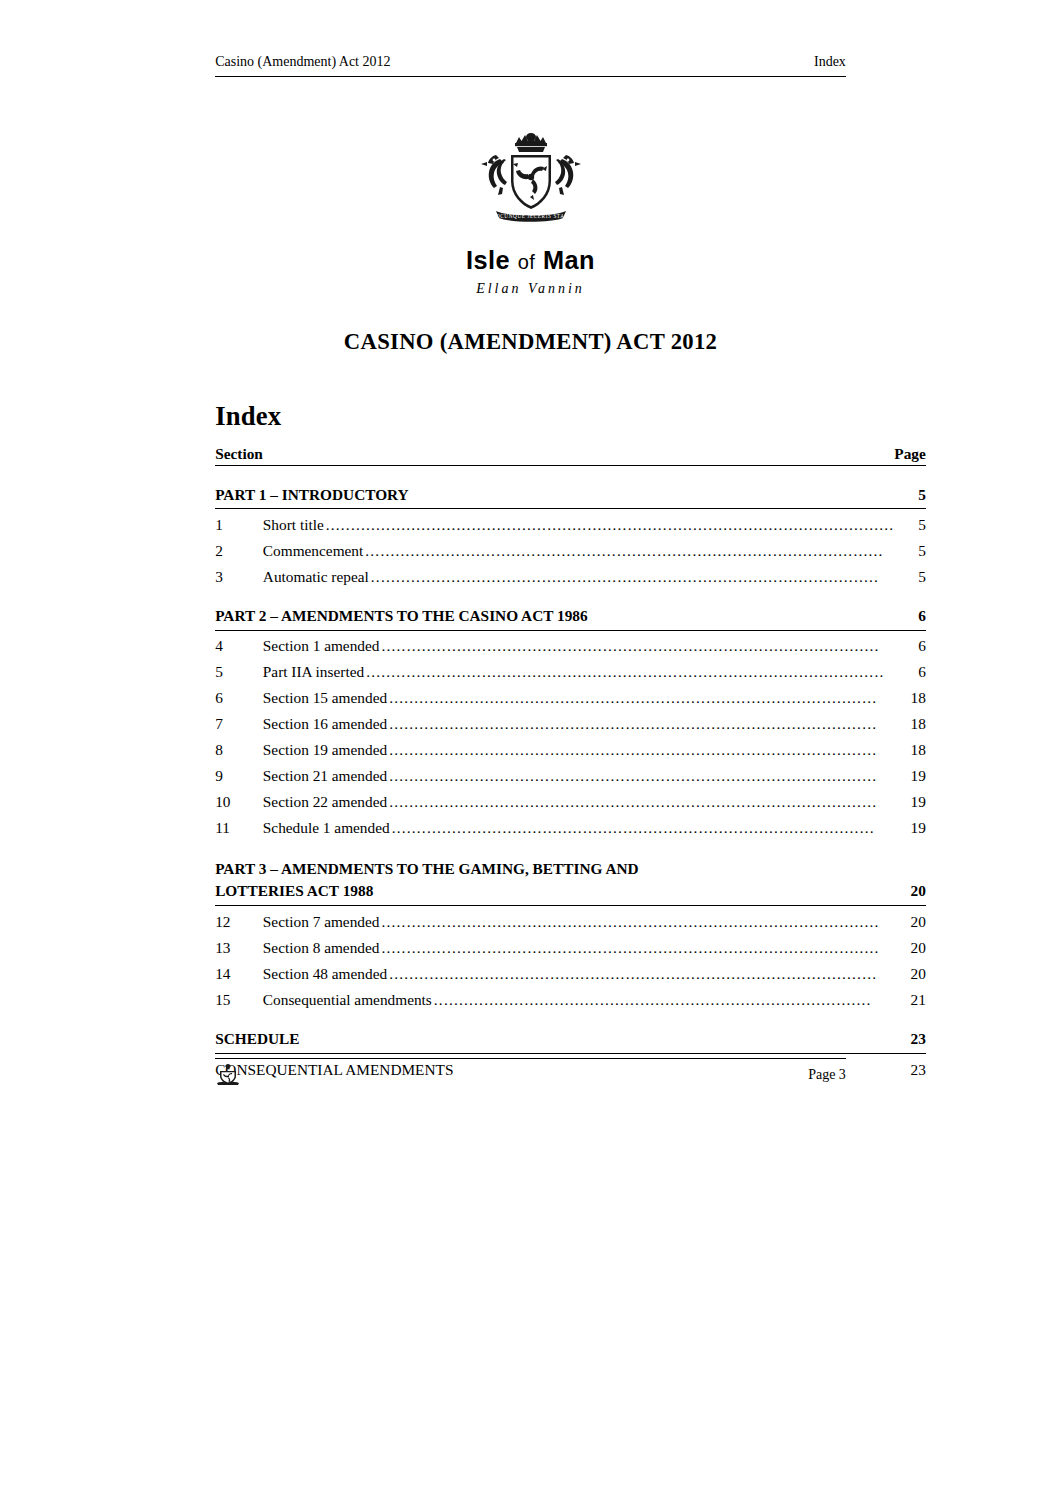Casino (Amendment) Act 2012
Index
QUOCUNQUE JECERIS STABIT
Isle of Man
Ellan Vannin
CASINO (AMENDMENT) ACT 2012
Index
| Section | | Page |
| PART 1 – INTRODUCTORY | 5 |
| 1 | Short title ................................................................................................................. | 5 |
| 2 | Commencement ....................................................................................................... | 5 |
| 3 | Automatic repeal ..................................................................................................... | 5 |
| PART 2 – AMENDMENTS TO THE CASINO ACT 1986 | 6 |
| 4 | Section 1 amended ................................................................................................... | 6 |
| 5 | Part IIA inserted ....................................................................................................... | 6 |
| 6 | Section 15 amended ................................................................................................. | 18 |
| 7 | Section 16 amended ................................................................................................. | 18 |
| 8 | Section 19 amended ................................................................................................. | 18 |
| 9 | Section 21 amended ................................................................................................. | 19 |
| 10 | Section 22 amended ................................................................................................. | 19 |
| 11 | Schedule 1 amended ................................................................................................ | 19 |
| PART 3 – AMENDMENTS TO THE GAMING, BETTING AND LOTTERIES ACT 1988 | 20 |
| 12 | Section 7 amended ................................................................................................... | 20 |
| 13 | Section 8 amended ................................................................................................... | 20 |
| 14 | Section 48 amended ................................................................................................. | 20 |
| 15 | Consequential amendments ....................................................................................... | 21 |
| SCHEDULE | 23 |
| CONSEQUENTIAL AMENDMENTS | 23 |
Page 3